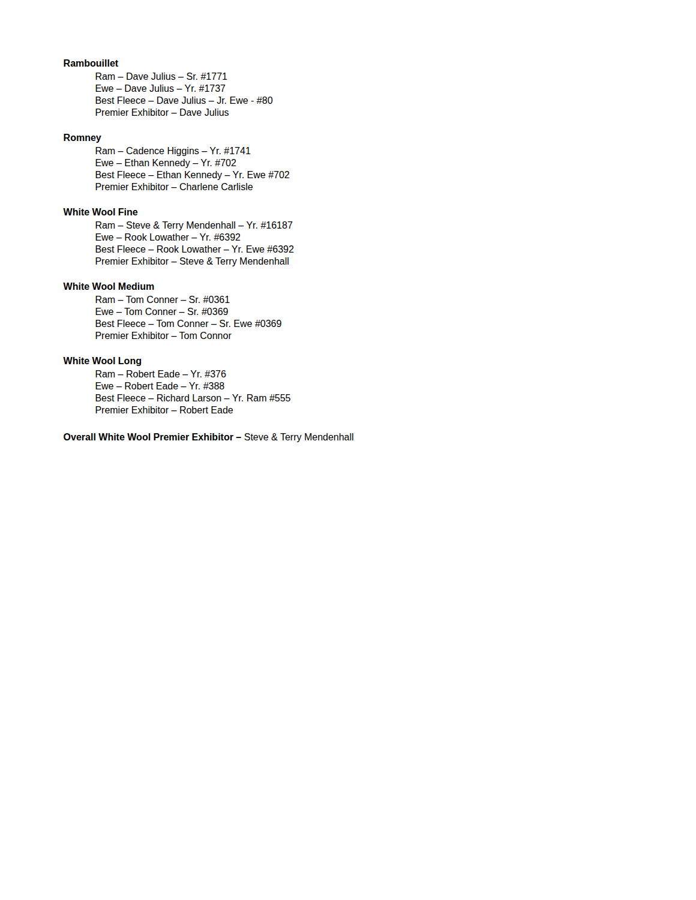Rambouillet
Ram – Dave Julius – Sr. #1771
Ewe – Dave Julius – Yr. #1737
Best Fleece – Dave Julius – Jr. Ewe - #80
Premier Exhibitor – Dave Julius
Romney
Ram – Cadence Higgins – Yr. #1741
Ewe – Ethan Kennedy – Yr. #702
Best Fleece – Ethan Kennedy – Yr. Ewe #702
Premier Exhibitor – Charlene Carlisle
White Wool Fine
Ram – Steve & Terry Mendenhall – Yr. #16187
Ewe – Rook Lowather – Yr. #6392
Best Fleece – Rook Lowather – Yr. Ewe #6392
Premier Exhibitor – Steve & Terry Mendenhall
White Wool Medium
Ram – Tom Conner – Sr. #0361
Ewe – Tom Conner – Sr. #0369
Best Fleece – Tom Conner – Sr. Ewe #0369
Premier Exhibitor – Tom Connor
White Wool Long
Ram – Robert Eade – Yr. #376
Ewe – Robert Eade – Yr. #388
Best Fleece – Richard Larson – Yr. Ram #555
Premier Exhibitor – Robert Eade
Overall White Wool Premier Exhibitor – Steve & Terry Mendenhall